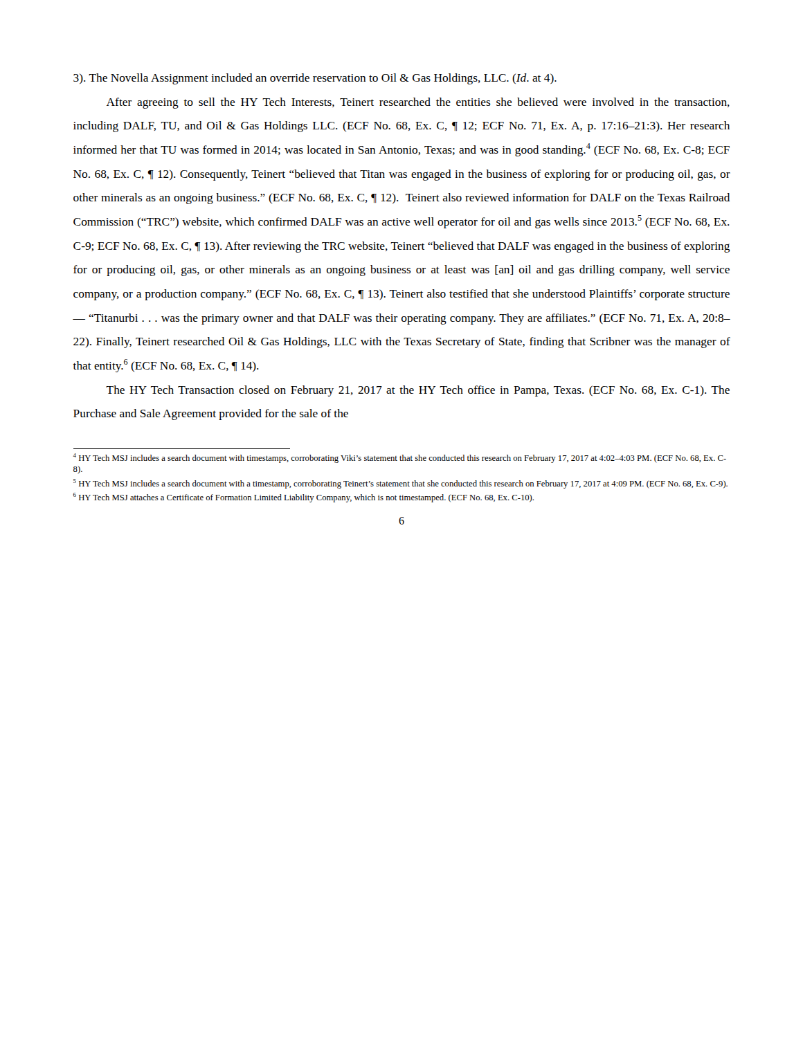3). The Novella Assignment included an override reservation to Oil & Gas Holdings, LLC. (Id. at 4).
After agreeing to sell the HY Tech Interests, Teinert researched the entities she believed were involved in the transaction, including DALF, TU, and Oil & Gas Holdings LLC. (ECF No. 68, Ex. C, ¶ 12; ECF No. 71, Ex. A, p. 17:16–21:3). Her research informed her that TU was formed in 2014; was located in San Antonio, Texas; and was in good standing.4 (ECF No. 68, Ex. C-8; ECF No. 68, Ex. C, ¶ 12). Consequently, Teinert “believed that Titan was engaged in the business of exploring for or producing oil, gas, or other minerals as an ongoing business.” (ECF No. 68, Ex. C, ¶ 12). Teinert also reviewed information for DALF on the Texas Railroad Commission (“TRC”) website, which confirmed DALF was an active well operator for oil and gas wells since 2013.5 (ECF No. 68, Ex. C-9; ECF No. 68, Ex. C, ¶ 13). After reviewing the TRC website, Teinert “believed that DALF was engaged in the business of exploring for or producing oil, gas, or other minerals as an ongoing business or at least was [an] oil and gas drilling company, well service company, or a production company.” (ECF No. 68, Ex. C, ¶ 13). Teinert also testified that she understood Plaintiffs’ corporate structure— “Titanurbi . . . was the primary owner and that DALF was their operating company. They are affiliates.” (ECF No. 71, Ex. A, 20:8–22). Finally, Teinert researched Oil & Gas Holdings, LLC with the Texas Secretary of State, finding that Scribner was the manager of that entity.6 (ECF No. 68, Ex. C, ¶ 14).
The HY Tech Transaction closed on February 21, 2017 at the HY Tech office in Pampa, Texas. (ECF No. 68, Ex. C-1). The Purchase and Sale Agreement provided for the sale of the
4 HY Tech MSJ includes a search document with timestamps, corroborating Viki’s statement that she conducted this research on February 17, 2017 at 4:02–4:03 PM. (ECF No. 68, Ex. C-8).
5 HY Tech MSJ includes a search document with a timestamp, corroborating Teinert’s statement that she conducted this research on February 17, 2017 at 4:09 PM. (ECF No. 68, Ex. C-9).
6 HY Tech MSJ attaches a Certificate of Formation Limited Liability Company, which is not timestamped. (ECF No. 68, Ex. C-10).
6